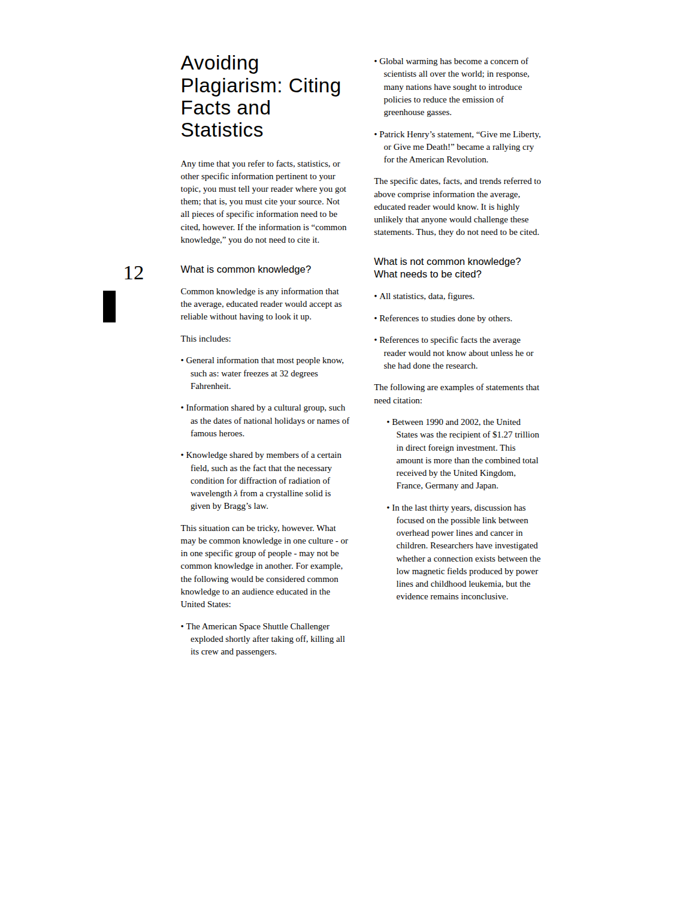12
Avoiding
Plagiarism: Citing
Facts and Statistics
Any time that you refer to facts, statistics, or other specific information pertinent to your topic, you must tell your reader where you got them; that is, you must cite your source. Not all pieces of specific information need to be cited, however. If the information is “common knowledge,” you do not need to cite it.
What is common knowledge?
Common knowledge is any information that the average, educated reader would accept as reliable without having to look it up.
This includes:
General information that most people know, such as: water freezes at 32 degrees Fahrenheit.
Information shared by a cultural group, such as the dates of national holidays or names of famous heroes.
Knowledge shared by members of a certain field, such as the fact that the necessary condition for diffraction of radiation of wavelength λ from a crystalline solid is given by Bragg’s law.
This situation can be tricky, however. What may be common knowledge in one culture - or in one specific group of people - may not be common knowledge in another. For example, the following would be considered common knowledge to an audience educated in the United States:
The American Space Shuttle Challenger exploded shortly after taking off, killing all its crew and passengers.
Global warming has become a concern of scientists all over the world; in response, many nations have sought to introduce policies to reduce the emission of greenhouse gasses.
Patrick Henry’s statement, “Give me Liberty, or Give me Death!” became a rallying cry for the American Revolution.
The specific dates, facts, and trends referred to above comprise information the average, educated reader would know. It is highly unlikely that anyone would challenge these statements. Thus, they do not need to be cited.
What is not common knowledge?
What needs to be cited?
All statistics, data, figures.
References to studies done by others.
References to specific facts the average reader would not know about unless he or she had done the research.
The following are examples of statements that need citation:
Between 1990 and 2002, the United States was the recipient of $1.27 trillion in direct foreign investment. This amount is more than the combined total received by the United Kingdom, France, Germany and Japan.
In the last thirty years, discussion has focused on the possible link between overhead power lines and cancer in children. Researchers have investigated whether a connection exists between the low magnetic fields produced by power lines and childhood leukemia, but the evidence remains inconclusive.